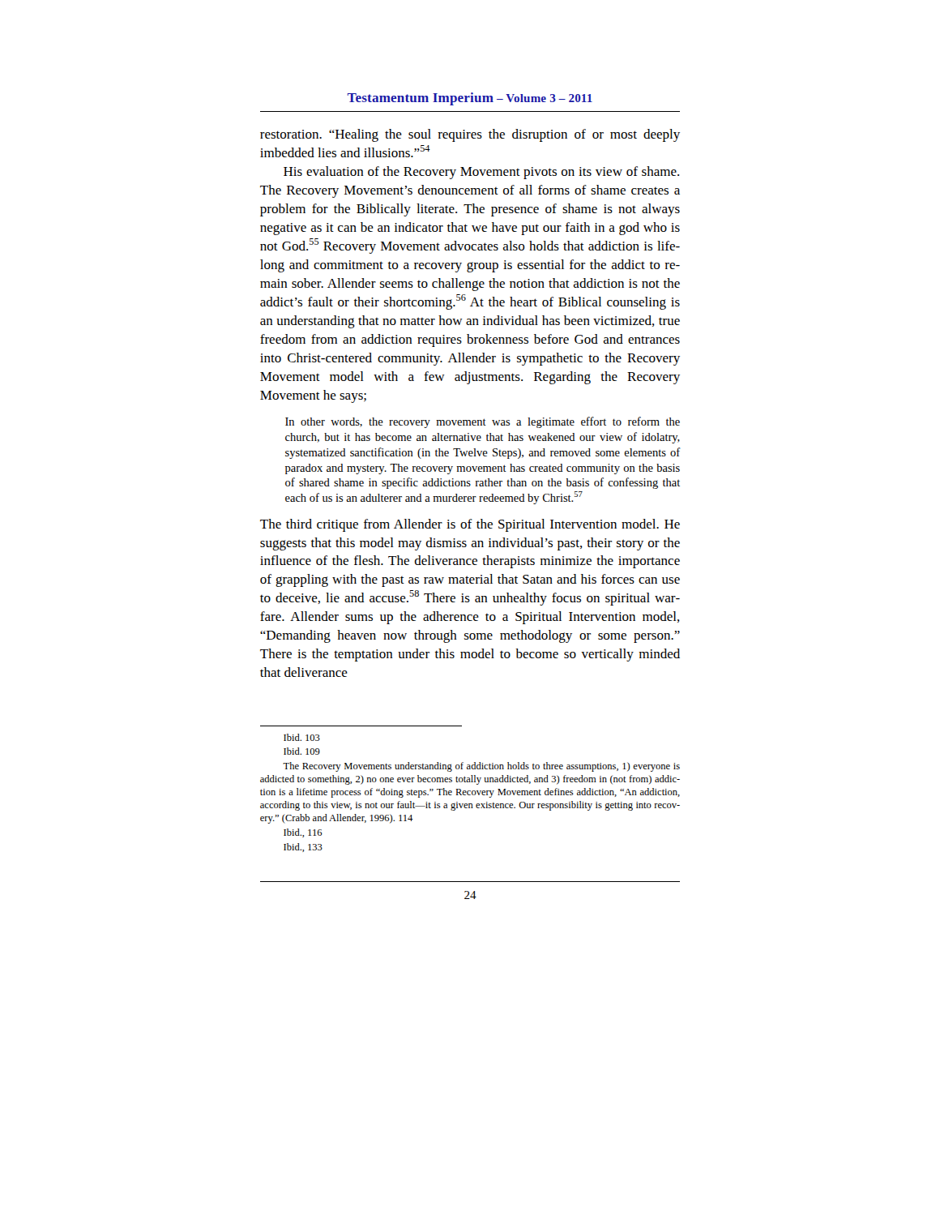Testamentum Imperium – Volume 3 – 2011
restoration. “Healing the soul requires the disruption of or most deeply imbedded lies and illusions.”54
His evaluation of the Recovery Movement pivots on its view of shame. The Recovery Movement’s denouncement of all forms of shame creates a problem for the Biblically literate. The presence of shame is not always negative as it can be an indicator that we have put our faith in a god who is not God.55 Recovery Movement advocates also holds that addiction is life-long and commitment to a recovery group is essential for the addict to remain sober. Allender seems to challenge the notion that addiction is not the addict’s fault or their shortcoming.56 At the heart of Biblical counseling is an understanding that no matter how an individual has been victimized, true freedom from an addiction requires brokenness before God and entrances into Christ-centered community. Allender is sympathetic to the Recovery Movement model with a few adjustments. Regarding the Recovery Movement he says;
In other words, the recovery movement was a legitimate effort to reform the church, but it has become an alternative that has weakened our view of idolatry, systematized sanctification (in the Twelve Steps), and removed some elements of paradox and mystery. The recovery movement has created community on the basis of shared shame in specific addictions rather than on the basis of confessing that each of us is an adulterer and a murderer redeemed by Christ.57
The third critique from Allender is of the Spiritual Intervention model. He suggests that this model may dismiss an individual’s past, their story or the influence of the flesh. The deliverance therapists minimize the importance of grappling with the past as raw material that Satan and his forces can use to deceive, lie and accuse.58 There is an unhealthy focus on spiritual warfare. Allender sums up the adherence to a Spiritual Intervention model, “Demanding heaven now through some methodology or some person.” There is the temptation under this model to become so vertically minded that deliverance
Ibid. 103
Ibid. 109
The Recovery Movements understanding of addiction holds to three assumptions, 1) everyone is addicted to something, 2) no one ever becomes totally unaddicted, and 3) freedom in (not from) addiction is a lifetime process of “doing steps.” The Recovery Movement defines addiction, “An addiction, according to this view, is not our fault—it is a given existence. Our responsibility is getting into recovery.” (Crabb and Allender, 1996). 114
Ibid., 116
Ibid., 133
24